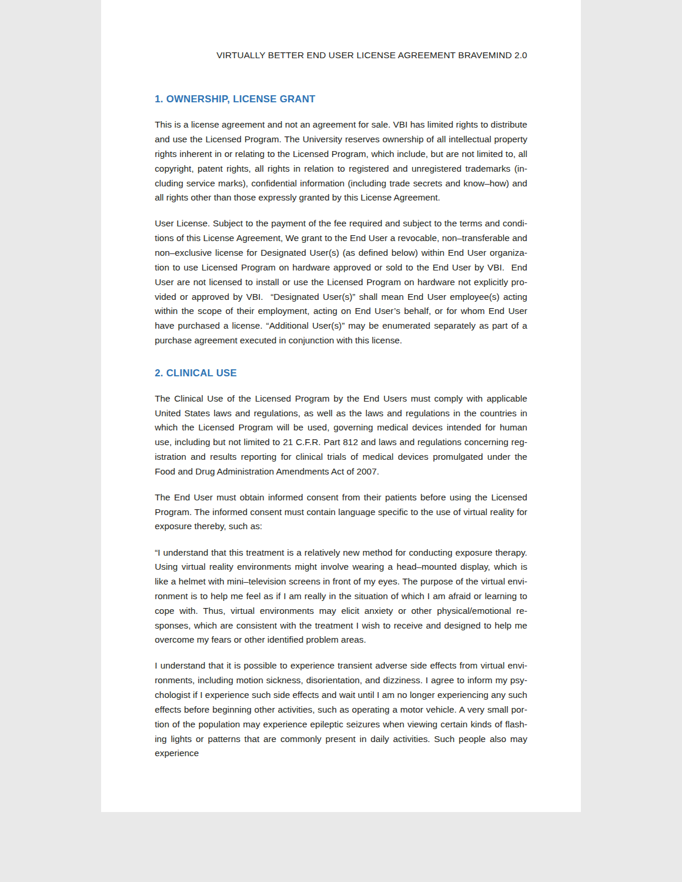VIRTUALLY BETTER END USER LICENSE AGREEMENT BRAVEMIND 2.0
1. OWNERSHIP, LICENSE GRANT
This is a license agreement and not an agreement for sale. VBI has limited rights to distribute and use the Licensed Program. The University reserves ownership of all intellectual property rights inherent in or relating to the Licensed Program, which include, but are not limited to, all copyright, patent rights, all rights in relation to registered and unregistered trademarks (including service marks), confidential information (including trade secrets and know–how) and all rights other than those expressly granted by this License Agreement.
User License. Subject to the payment of the fee required and subject to the terms and conditions of this License Agreement, We grant to the End User a revocable, non–transferable and non–exclusive license for Designated User(s) (as defined below) within End User organization to use Licensed Program on hardware approved or sold to the End User by VBI. End User are not licensed to install or use the Licensed Program on hardware not explicitly provided or approved by VBI. “Designated User(s)” shall mean End User employee(s) acting within the scope of their employment, acting on End User’s behalf, or for whom End User have purchased a license. “Additional User(s)” may be enumerated separately as part of a purchase agreement executed in conjunction with this license.
2. CLINICAL USE
The Clinical Use of the Licensed Program by the End Users must comply with applicable United States laws and regulations, as well as the laws and regulations in the countries in which the Licensed Program will be used, governing medical devices intended for human use, including but not limited to 21 C.F.R. Part 812 and laws and regulations concerning registration and results reporting for clinical trials of medical devices promulgated under the Food and Drug Administration Amendments Act of 2007.
The End User must obtain informed consent from their patients before using the Licensed Program. The informed consent must contain language specific to the use of virtual reality for exposure thereby, such as:
“I understand that this treatment is a relatively new method for conducting exposure therapy. Using virtual reality environments might involve wearing a head–mounted display, which is like a helmet with mini–television screens in front of my eyes. The purpose of the virtual environment is to help me feel as if I am really in the situation of which I am afraid or learning to cope with. Thus, virtual environments may elicit anxiety or other physical/emotional responses, which are consistent with the treatment I wish to receive and designed to help me overcome my fears or other identified problem areas.
I understand that it is possible to experience transient adverse side effects from virtual environments, including motion sickness, disorientation, and dizziness. I agree to inform my psychologist if I experience such side effects and wait until I am no longer experiencing any such effects before beginning other activities, such as operating a motor vehicle. A very small portion of the population may experience epileptic seizures when viewing certain kinds of flashing lights or patterns that are commonly present in daily activities. Such people also may experience